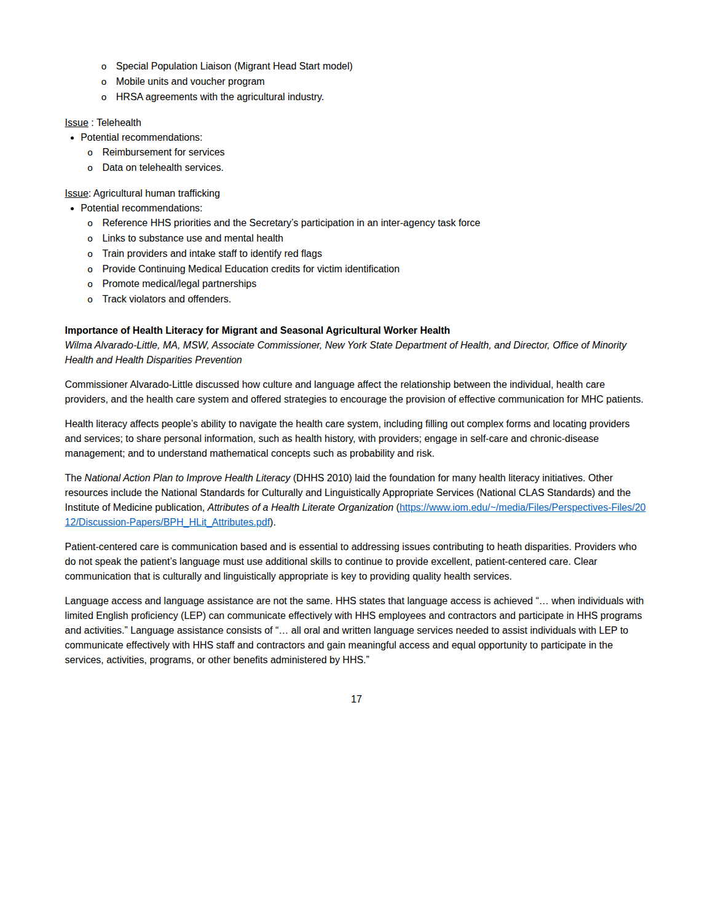Special Population Liaison (Migrant Head Start model)
Mobile units and voucher program
HRSA agreements with the agricultural industry.
Issue : Telehealth
Potential recommendations:
Reimbursement for services
Data on telehealth services.
Issue: Agricultural human trafficking
Potential recommendations:
Reference HHS priorities and the Secretary’s participation in an inter-agency task force
Links to substance use and mental health
Train providers and intake staff to identify red flags
Provide Continuing Medical Education credits for victim identification
Promote medical/legal partnerships
Track violators and offenders.
Importance of Health Literacy for Migrant and Seasonal Agricultural Worker Health
Wilma Alvarado-Little, MA, MSW, Associate Commissioner, New York State Department of Health, and Director, Office of Minority Health and Health Disparities Prevention
Commissioner Alvarado-Little discussed how culture and language affect the relationship between the individual, health care providers, and the health care system and offered strategies to encourage the provision of effective communication for MHC patients.
Health literacy affects people’s ability to navigate the health care system, including filling out complex forms and locating providers and services; to share personal information, such as health history, with providers; engage in self-care and chronic-disease management; and to understand mathematical concepts such as probability and risk.
The National Action Plan to Improve Health Literacy (DHHS 2010) laid the foundation for many health literacy initiatives. Other resources include the National Standards for Culturally and Linguistically Appropriate Services (National CLAS Standards) and the Institute of Medicine publication, Attributes of a Health Literate Organization (https://www.iom.edu/~/media/Files/Perspectives-Files/2012/Discussion-Papers/BPH_HLit_Attributes.pdf).
Patient-centered care is communication based and is essential to addressing issues contributing to heath disparities. Providers who do not speak the patient’s language must use additional skills to continue to provide excellent, patient-centered care. Clear communication that is culturally and linguistically appropriate is key to providing quality health services.
Language access and language assistance are not the same. HHS states that language access is achieved “… when individuals with limited English proficiency (LEP) can communicate effectively with HHS employees and contractors and participate in HHS programs and activities.” Language assistance consists of “… all oral and written language services needed to assist individuals with LEP to communicate effectively with HHS staff and contractors and gain meaningful access and equal opportunity to participate in the services, activities, programs, or other benefits administered by HHS.”
17